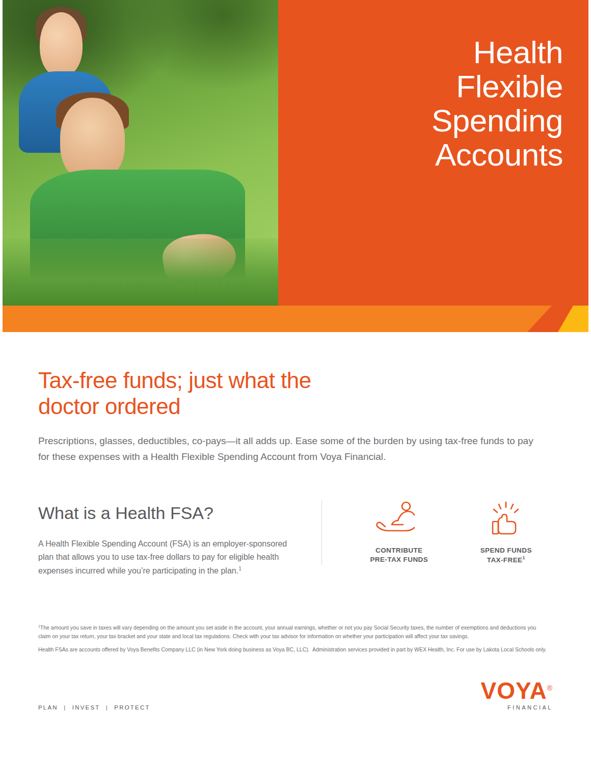Health
Flexible
Spending
Accounts
Tax-free funds; just what the
doctor ordered
Prescriptions, glasses, deductibles, co-pays—it all adds up. Ease some of the burden by using tax-free funds to pay for these expenses with a Health Flexible Spending Account from Voya Financial.
What is a Health FSA?
A Health Flexible Spending Account (FSA) is an employer-sponsored plan that allows you to use tax-free dollars to pay for eligible health expenses incurred while you’re participating in the plan.1
Contribute
Pre-Tax Funds
Spend Funds
Tax-Free1
1The amount you save in taxes will vary depending on the amount you set aside in the account, your annual earnings, whether or not you pay Social Security taxes, the number of exemptions and deductions you claim on your tax return, your tax bracket and your state and local tax regulations. Check with your tax advisor for information on whether your participation will affect your tax savings.
Health FSAs are accounts offered by Voya Benefits Company LLC (in New York doing business as Voya BC, LLC). Administration services provided in part by WEX Health, Inc. For use by Lakota Local Schools only.
PLAN | INVEST | PROTECT
VOYA®
FINANCIAL